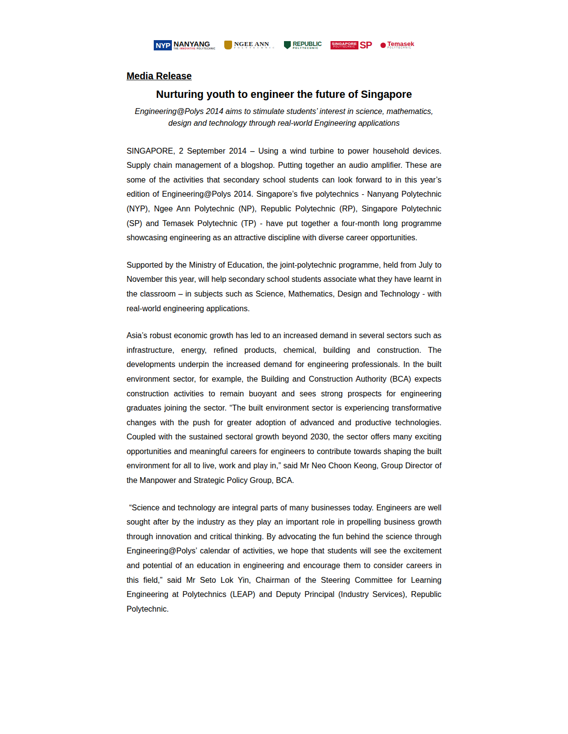NYP NANYANG THE INNOVATIVE POLYTECHNIC
NGEE ANN P O L Y T E C H N I C
REPUBLIC POLYTECHNIC
SINGAPORE POLYTECHNIC SP
Temasek POLYTECHNIC
Media Release
Nurturing youth to engineer the future of Singapore
Engineering@Polys 2014 aims to stimulate students’ interest in science, mathematics, design and technology through real-world Engineering applications
SINGAPORE, 2 September 2014 – Using a wind turbine to power household devices. Supply chain management of a blogshop. Putting together an audio amplifier. These are some of the activities that secondary school students can look forward to in this year’s edition of Engineering@Polys 2014. Singapore’s five polytechnics - Nanyang Polytechnic (NYP), Ngee Ann Polytechnic (NP), Republic Polytechnic (RP), Singapore Polytechnic (SP) and Temasek Polytechnic (TP) - have put together a four-month long programme showcasing engineering as an attractive discipline with diverse career opportunities.
Supported by the Ministry of Education, the joint-polytechnic programme, held from July to November this year, will help secondary school students associate what they have learnt in the classroom – in subjects such as Science, Mathematics, Design and Technology - with real-world engineering applications.
Asia’s robust economic growth has led to an increased demand in several sectors such as infrastructure, energy, refined products, chemical, building and construction. The developments underpin the increased demand for engineering professionals. In the built environment sector, for example, the Building and Construction Authority (BCA) expects construction activities to remain buoyant and sees strong prospects for engineering graduates joining the sector. “The built environment sector is experiencing transformative changes with the push for greater adoption of advanced and productive technologies. Coupled with the sustained sectoral growth beyond 2030, the sector offers many exciting opportunities and meaningful careers for engineers to contribute towards shaping the built environment for all to live, work and play in,” said Mr Neo Choon Keong, Group Director of the Manpower and Strategic Policy Group, BCA.
“Science and technology are integral parts of many businesses today. Engineers are well sought after by the industry as they play an important role in propelling business growth through innovation and critical thinking. By advocating the fun behind the science through Engineering@Polys’ calendar of activities, we hope that students will see the excitement and potential of an education in engineering and encourage them to consider careers in this field,” said Mr Seto Lok Yin, Chairman of the Steering Committee for Learning Engineering at Polytechnics (LEAP) and Deputy Principal (Industry Services), Republic Polytechnic.